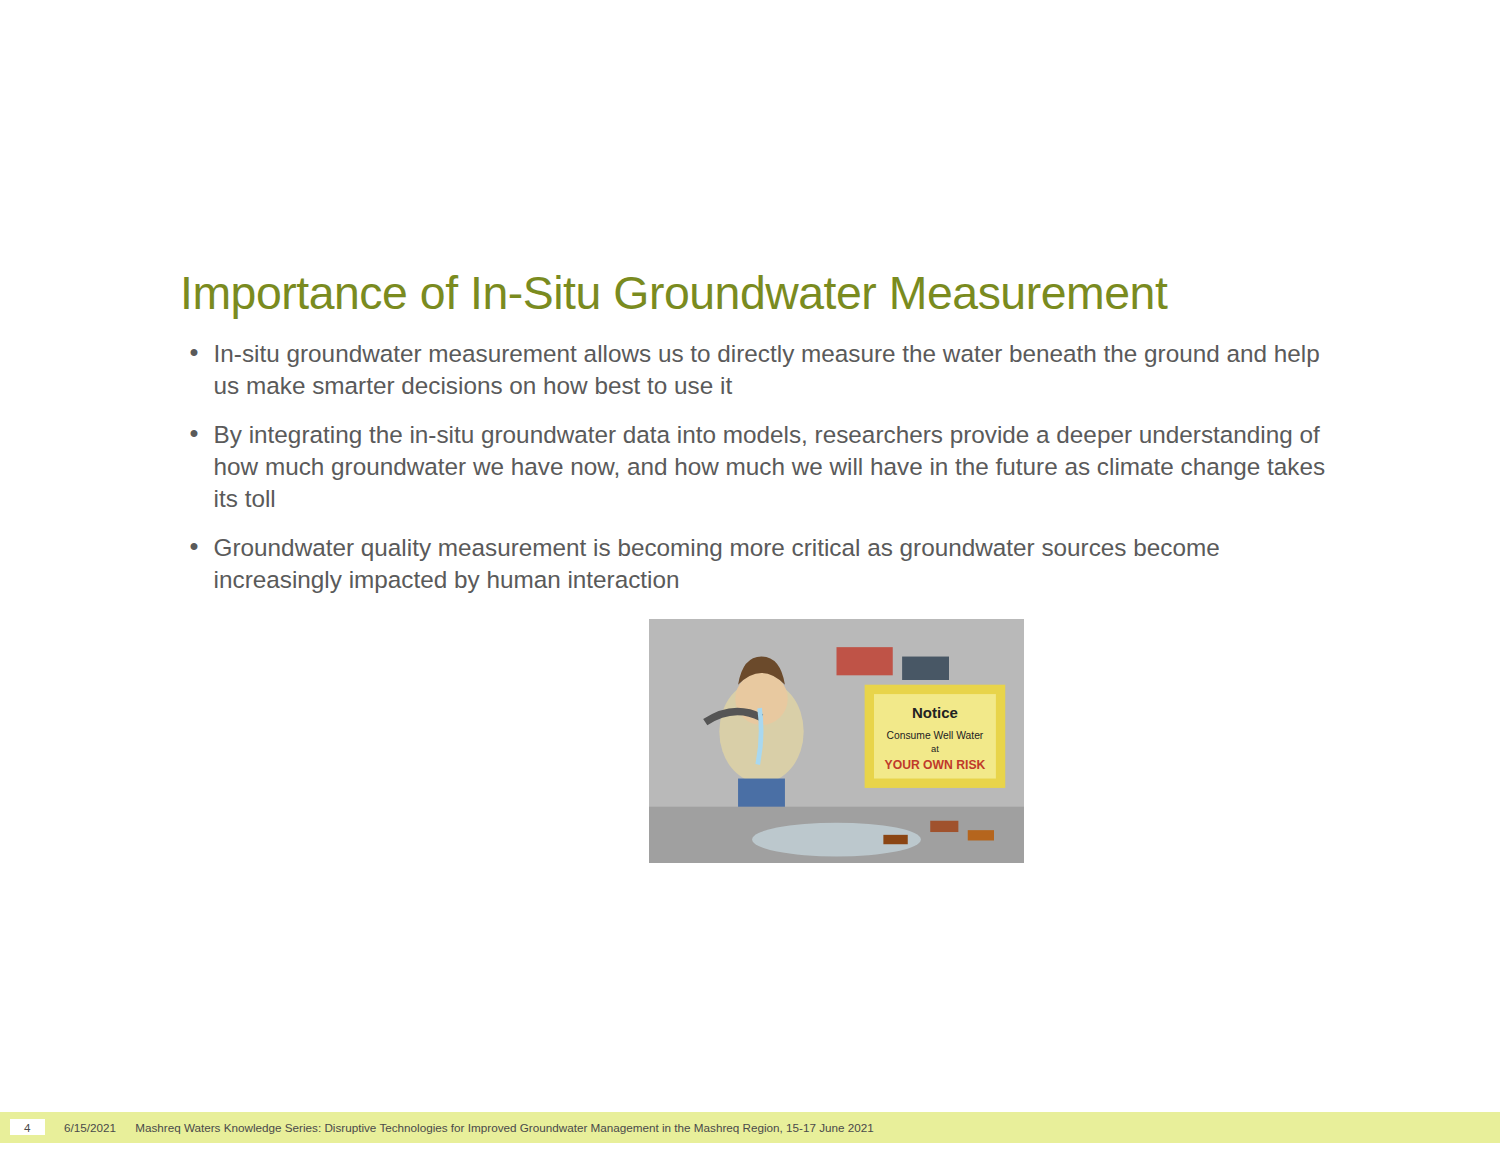Importance of In-Situ Groundwater Measurement
In-situ groundwater measurement allows us to directly measure the water beneath the ground and help us make smarter decisions on how best to use it
By integrating the in-situ groundwater data into models, researchers provide a deeper understanding of how much groundwater we have now, and how much we will have in the future as climate change takes its toll
Groundwater quality measurement is becoming more critical as groundwater sources become increasingly impacted by human interaction
4 6/15/2021 Mashreq Waters Knowledge Series: Disruptive Technologies for Improved Groundwater Management in the Mashreq Region, 15-17 June 2021